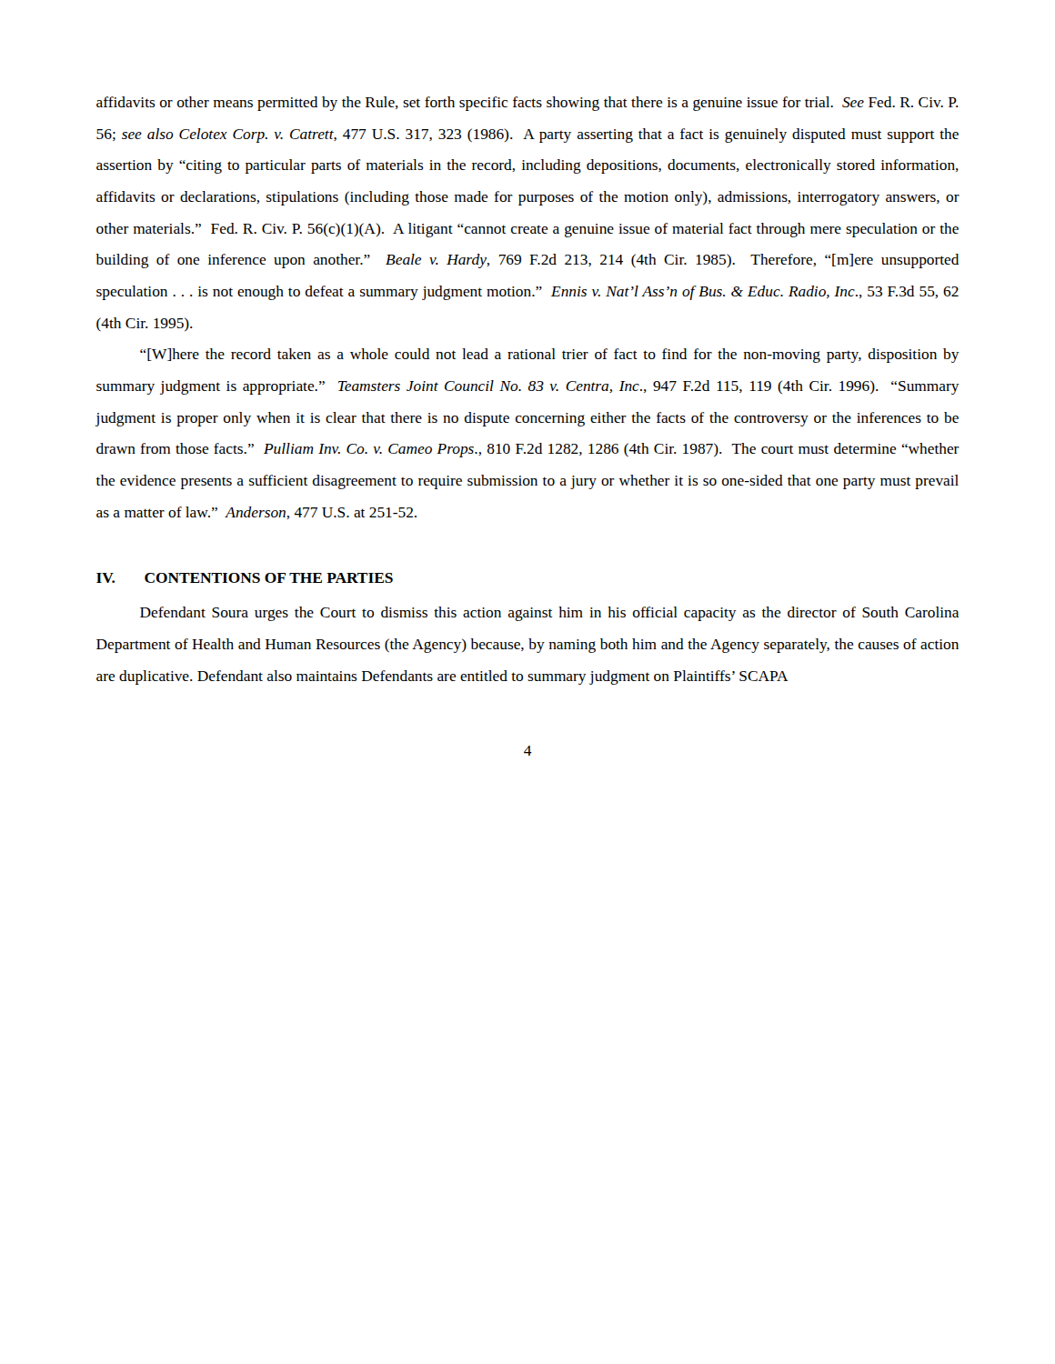affidavits or other means permitted by the Rule, set forth specific facts showing that there is a genuine issue for trial. See Fed. R. Civ. P. 56; see also Celotex Corp. v. Catrett, 477 U.S. 317, 323 (1986). A party asserting that a fact is genuinely disputed must support the assertion by “citing to particular parts of materials in the record, including depositions, documents, electronically stored information, affidavits or declarations, stipulations (including those made for purposes of the motion only), admissions, interrogatory answers, or other materials.” Fed. R. Civ. P. 56(c)(1)(A). A litigant “cannot create a genuine issue of material fact through mere speculation or the building of one inference upon another.” Beale v. Hardy, 769 F.2d 213, 214 (4th Cir. 1985). Therefore, “[m]ere unsupported speculation . . . is not enough to defeat a summary judgment motion.” Ennis v. Nat’l Ass’n of Bus. & Educ. Radio, Inc., 53 F.3d 55, 62 (4th Cir. 1995).
“[W]here the record taken as a whole could not lead a rational trier of fact to find for the non-moving party, disposition by summary judgment is appropriate.” Teamsters Joint Council No. 83 v. Centra, Inc., 947 F.2d 115, 119 (4th Cir. 1996). “Summary judgment is proper only when it is clear that there is no dispute concerning either the facts of the controversy or the inferences to be drawn from those facts.” Pulliam Inv. Co. v. Cameo Props., 810 F.2d 1282, 1286 (4th Cir. 1987). The court must determine “whether the evidence presents a sufficient disagreement to require submission to a jury or whether it is so one-sided that one party must prevail as a matter of law.” Anderson, 477 U.S. at 251-52.
IV. CONTENTIONS OF THE PARTIES
Defendant Soura urges the Court to dismiss this action against him in his official capacity as the director of South Carolina Department of Health and Human Resources (the Agency) because, by naming both him and the Agency separately, the causes of action are duplicative. Defendant also maintains Defendants are entitled to summary judgment on Plaintiffs’ SCAPA
4